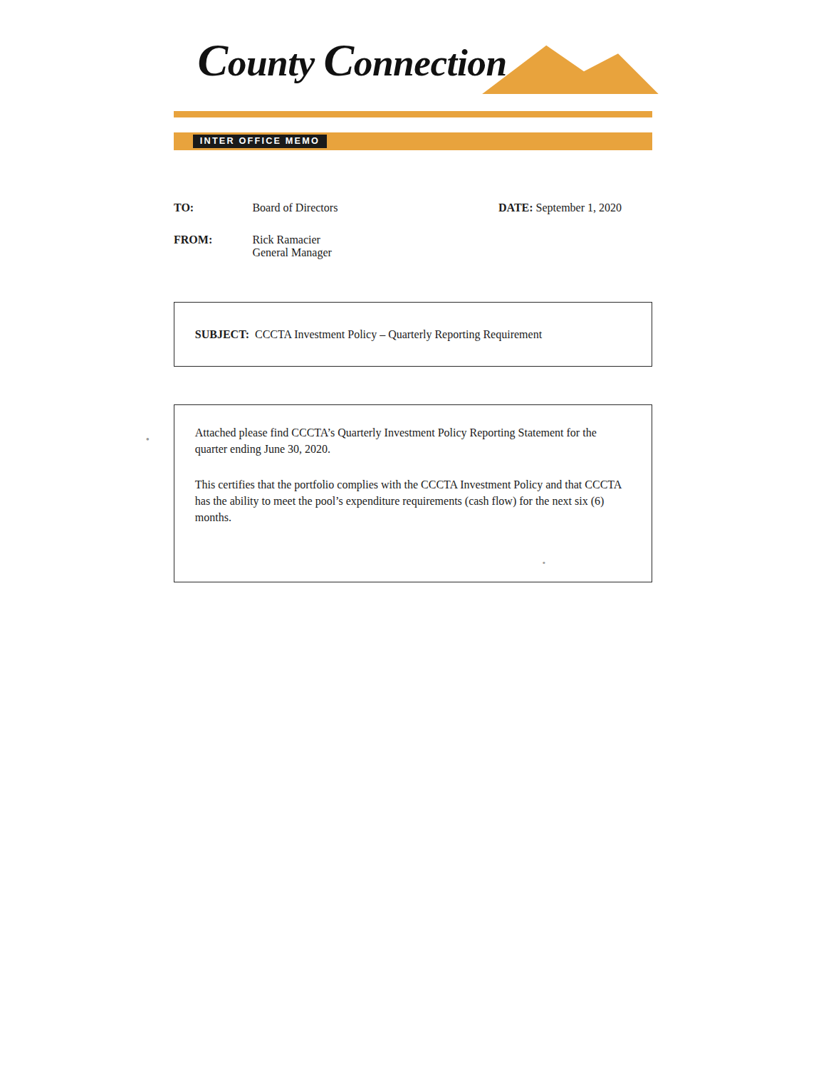County Connection
INTER OFFICE MEMO
| TO: | Board of Directors | DATE: September 1, 2020 |
| FROM: | Rick Ramacier General Manager | |
SUBJECT: CCCTA Investment Policy – Quarterly Reporting Requirement
•
Attached please find CCCTA’s Quarterly Investment Policy Reporting Statement for the quarter ending June 30, 2020.
This certifies that the portfolio complies with the CCCTA Investment Policy and that CCCTA has the ability to meet the pool’s expenditure requirements (cash flow) for the next six (6) months.
•